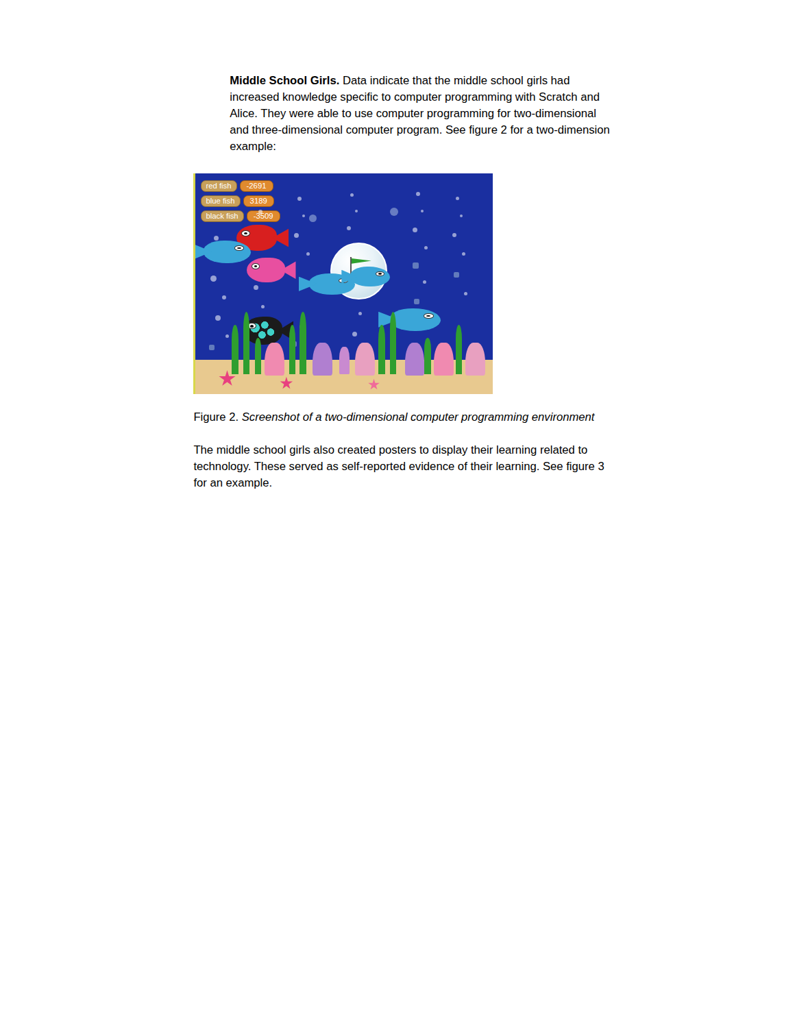Middle School Girls. Data indicate that the middle school girls had increased knowledge specific to computer programming with Scratch and Alice. They were able to use computer programming for two-dimensional and three-dimensional computer program. See figure 2 for a two-dimension example:
red fish-2691
blue fish 3189
black fish-3509
Figure 2. Screenshot of a two-dimensional computer programming environment
The middle school girls also created posters to display their learning related to technology. These served as self-reported evidence of their learning. See figure 3 for an example.